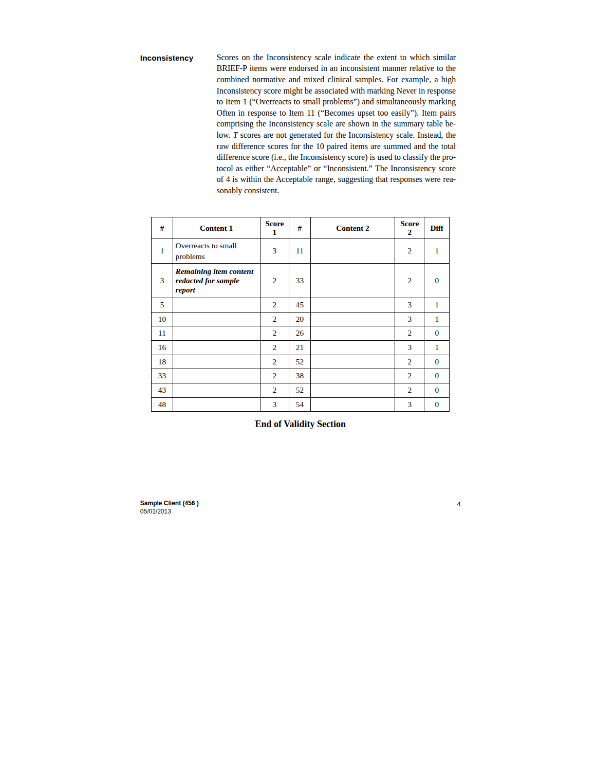Inconsistency
Scores on the Inconsistency scale indicate the extent to which similar BRIEF-P items were endorsed in an inconsistent manner relative to the combined normative and mixed clinical samples. For example, a high Inconsistency score might be associated with marking Never in response to Item 1 (“Overreacts to small problems”) and simultaneously marking Often in response to Item 11 (“Becomes upset too easily”). Item pairs comprising the Inconsistency scale are shown in the summary table below. T scores are not generated for the Inconsistency scale. Instead, the raw difference scores for the 10 paired items are summed and the total difference score (i.e., the Inconsistency score) is used to classify the protocol as either “Acceptable” or “Inconsistent.” The Inconsistency score of 4 is within the Acceptable range, suggesting that responses were reasonably consistent.
| # | Content 1 | Score 1 | # | Content 2 | Score 2 | Diff |
| --- | --- | --- | --- | --- | --- | --- |
| 1 | Overreacts to small problems | 3 | 11 | | 2 | 1 |
| 3 | Remaining item content redacted for sample report | 2 | 33 | | 2 | 0 |
| 5 | | 2 | 45 | | 3 | 1 |
| 10 | | 2 | 20 | | 3 | 1 |
| 11 | | 2 | 26 | | 2 | 0 |
| 16 | | 2 | 21 | | 3 | 1 |
| 18 | | 2 | 52 | | 2 | 0 |
| 33 | | 2 | 38 | | 2 | 0 |
| 43 | | 2 | 52 | | 2 | 0 |
| 48 | | 3 | 54 | | 3 | 0 |
End of Validity Section
Sample Client (456 )
05/01/2013
4